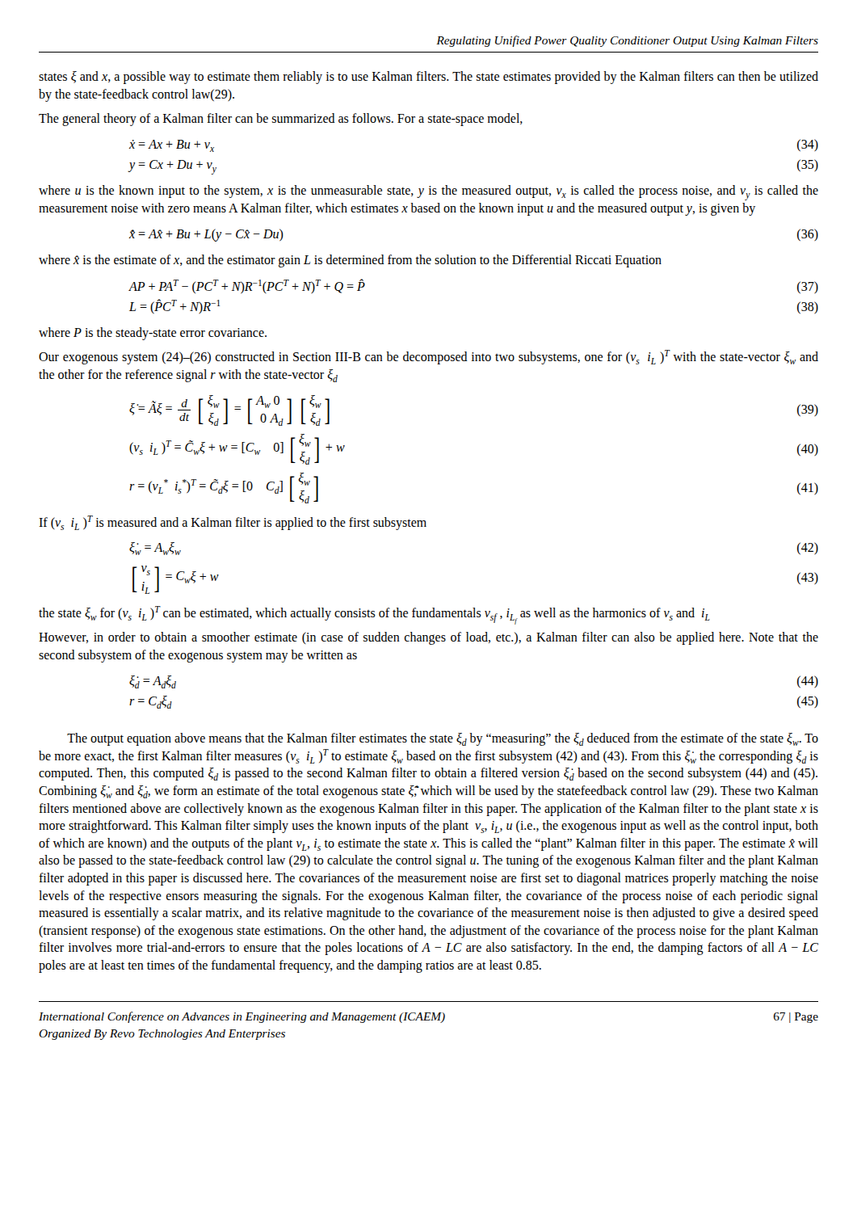Regulating Unified Power Quality Conditioner Output Using Kalman Filters
states ξ and x, a possible way to estimate them reliably is to use Kalman filters. The state estimates provided by the Kalman filters can then be utilized by the state-feedback control law(29).
The general theory of a Kalman filter can be summarized as follows. For a state-space model,
| ẋ = Ax + Bu + v x | (34) |
| y = Cx + Du + v y | (35) |
where u is the known input to the system, x is the unmeasurable state, y is the measured output, vx is called the process noise, and vy is called the measurement noise with zero means A Kalman filter, which estimates x based on the known input u and the measured output y, is given by
| x̂̇ = Ax̂ + Bu + L ( y − Cx̂ − Du ) | (36) |
where x̂ is the estimate of x, and the estimator gain L is determined from the solution to the Differential Riccati Equation
| AP + PA T − ( PC T + N ) R −1 ( PC T + N ) T + Q = P̂ | (37) |
| L = ( P̂C T + N ) R −1 | (38) |
where P is the steady-state error covariance.
Our exogenous system (24)–(26) constructed in Section III-B can be decomposed into two subsystems, one for (vs iL )T with the state-vector ξw and the other for the reference signal r with the state-vector ξd
| ξ̇ = Ã ξ = d dt [ / ξ w / / ξ d / ] = [ / A w / 0 / / 0 / A d / ] [ / ξ w / / ξ d / ] | (39) |
| ( v s i L ) T = C̃ w ξ + w = [ C w 0] [ / ξ w / / ξ d / ] + w | (40) |
| r = ( v L * i s * ) T = C̃ d ξ = [0 C d ] [ / ξ w / / ξ d / ] | (41) |
If (vs iL )T is measured and a Kalman filter is applied to the first subsystem
| ξ̇ w = A w ξ w | (42) |
| [ / v s / / i L / ] = C w ξ + w | (43) |
the state ξw for (vs iL )T can be estimated, which actually consists of the fundamentals vsf , iLf as well as the harmonics of vs and iL
However, in order to obtain a smoother estimate (in case of sudden changes of load, etc.), a Kalman filter can also be applied here. Note that the second subsystem of the exogenous system may be written as
| ξ̇ d = A d ξ d | (44) |
| r = C d ξ d | (45) |
The output equation above means that the Kalman filter estimates the state ξd by “measuring” the ξd deduced from the estimate of the state ξw. To be more exact, the first Kalman filter measures (vs iL )T to estimate ξw based on the first subsystem (42) and (43). From this ξ̇w the corresponding ξd is computed. Then, this computed ξd is passed to the second Kalman filter to obtain a filtered version ξ̇d based on the second subsystem (44) and (45). Combining ξ̇w and ξ̇d, we form an estimate of the total exogenous state ξ̂̃, which will be used by the statefeedback control law (29). These two Kalman filters mentioned above are collectively known as the exogenous Kalman filter in this paper. The application of the Kalman filter to the plant state x is more straightforward. This Kalman filter simply uses the known inputs of the plant vs, iL, u (i.e., the exogenous input as well as the control input, both of which are known) and the outputs of the plant vL, is to estimate the state x. This is called the “plant” Kalman filter in this paper. The estimate x̂ will also be passed to the state-feedback control law (29) to calculate the control signal u. The tuning of the exogenous Kalman filter and the plant Kalman filter adopted in this paper is discussed here. The covariances of the measurement noise are first set to diagonal matrices properly matching the noise levels of the respective ensors measuring the signals. For the exogenous Kalman filter, the covariance of the process noise of each periodic signal measured is essentially a scalar matrix, and its relative magnitude to the covariance of the measurement noise is then adjusted to give a desired speed (transient response) of the exogenous state estimations. On the other hand, the adjustment of the covariance of the process noise for the plant Kalman filter involves more trial-and-errors to ensure that the poles locations of A − LC are also satisfactory. In the end, the damping factors of all A − LC poles are at least ten times of the fundamental frequency, and the damping ratios are at least 0.85.
International Conference on Advances in Engineering and Management (ICAEM)
Organized By Revo Technologies And Enterprises
67 | Page